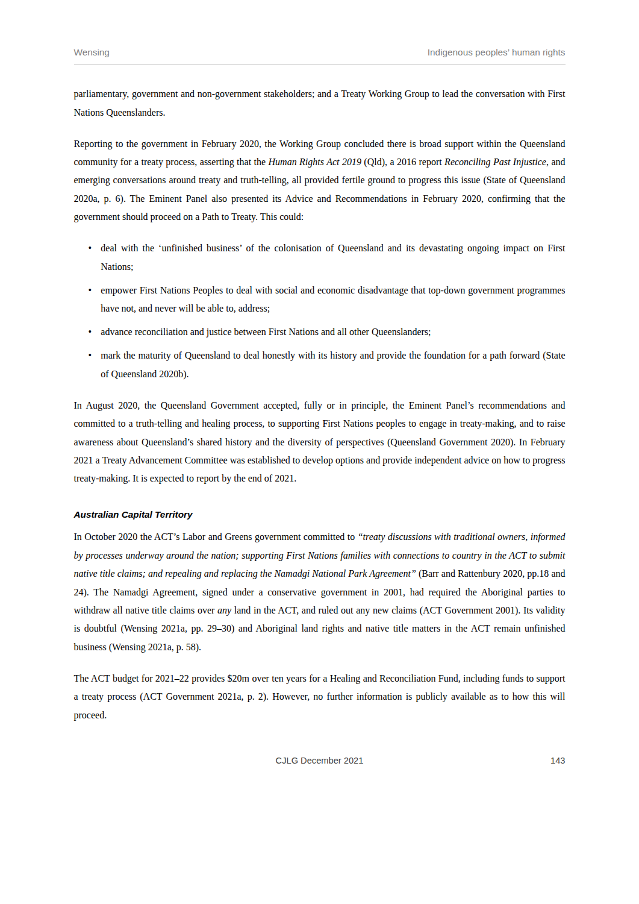Wensing Indigenous peoples’ human rights
parliamentary, government and non-government stakeholders; and a Treaty Working Group to lead the conversation with First Nations Queenslanders.
Reporting to the government in February 2020, the Working Group concluded there is broad support within the Queensland community for a treaty process, asserting that the Human Rights Act 2019 (Qld), a 2016 report Reconciling Past Injustice, and emerging conversations around treaty and truth-telling, all provided fertile ground to progress this issue (State of Queensland 2020a, p. 6). The Eminent Panel also presented its Advice and Recommendations in February 2020, confirming that the government should proceed on a Path to Treaty. This could:
deal with the ‘unfinished business’ of the colonisation of Queensland and its devastating ongoing impact on First Nations;
empower First Nations Peoples to deal with social and economic disadvantage that top-down government programmes have not, and never will be able to, address;
advance reconciliation and justice between First Nations and all other Queenslanders;
mark the maturity of Queensland to deal honestly with its history and provide the foundation for a path forward (State of Queensland 2020b).
In August 2020, the Queensland Government accepted, fully or in principle, the Eminent Panel’s recommendations and committed to a truth-telling and healing process, to supporting First Nations peoples to engage in treaty-making, and to raise awareness about Queensland’s shared history and the diversity of perspectives (Queensland Government 2020). In February 2021 a Treaty Advancement Committee was established to develop options and provide independent advice on how to progress treaty-making. It is expected to report by the end of 2021.
Australian Capital Territory
In October 2020 the ACT’s Labor and Greens government committed to “treaty discussions with traditional owners, informed by processes underway around the nation; supporting First Nations families with connections to country in the ACT to submit native title claims; and repealing and replacing the Namadgi National Park Agreement” (Barr and Rattenbury 2020, pp.18 and 24). The Namadgi Agreement, signed under a conservative government in 2001, had required the Aboriginal parties to withdraw all native title claims over any land in the ACT, and ruled out any new claims (ACT Government 2001). Its validity is doubtful (Wensing 2021a, pp. 29–30) and Aboriginal land rights and native title matters in the ACT remain unfinished business (Wensing 2021a, p. 58).
The ACT budget for 2021–22 provides $20m over ten years for a Healing and Reconciliation Fund, including funds to support a treaty process (ACT Government 2021a, p. 2). However, no further information is publicly available as to how this will proceed.
CJLG December 2021 143